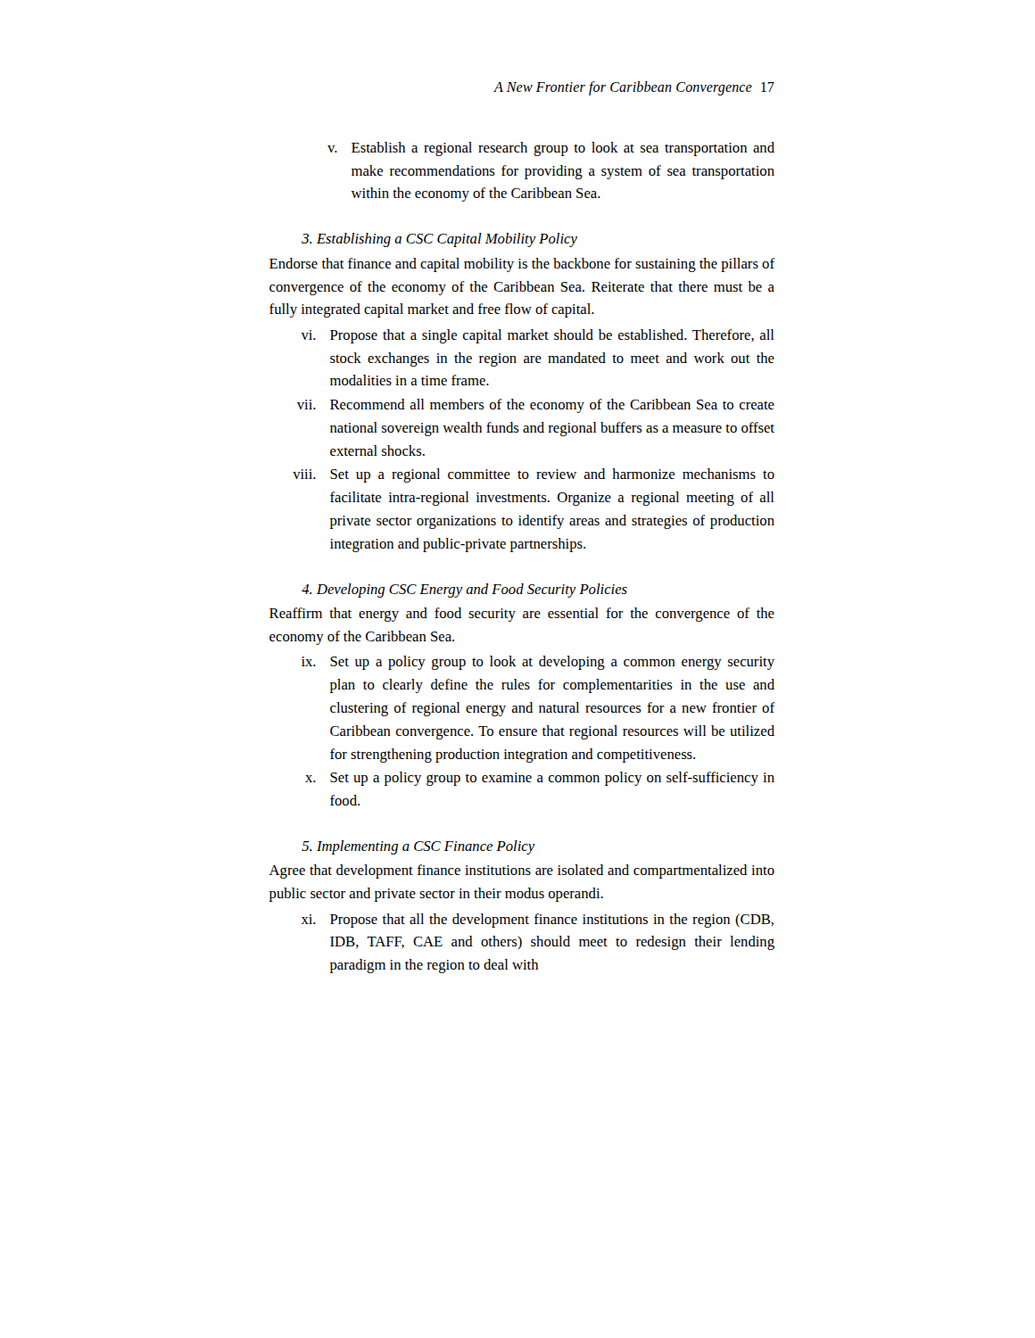A New Frontier for Caribbean Convergence 17
v. Establish a regional research group to look at sea transportation and make recommendations for providing a system of sea transportation within the economy of the Caribbean Sea.
3. Establishing a CSC Capital Mobility Policy
Endorse that finance and capital mobility is the backbone for sustaining the pillars of convergence of the economy of the Caribbean Sea. Reiterate that there must be a fully integrated capital market and free flow of capital.
vi. Propose that a single capital market should be established. Therefore, all stock exchanges in the region are mandated to meet and work out the modalities in a time frame.
vii. Recommend all members of the economy of the Caribbean Sea to create national sovereign wealth funds and regional buffers as a measure to offset external shocks.
viii. Set up a regional committee to review and harmonize mechanisms to facilitate intra-regional investments. Organize a regional meeting of all private sector organizations to identify areas and strategies of production integration and public-private partnerships.
4. Developing CSC Energy and Food Security Policies
Reaffirm that energy and food security are essential for the convergence of the economy of the Caribbean Sea.
ix. Set up a policy group to look at developing a common energy security plan to clearly define the rules for complementarities in the use and clustering of regional energy and natural resources for a new frontier of Caribbean convergence. To ensure that regional resources will be utilized for strengthening production integration and competitiveness.
x. Set up a policy group to examine a common policy on self-sufficiency in food.
5. Implementing a CSC Finance Policy
Agree that development finance institutions are isolated and compartmentalized into public sector and private sector in their modus operandi.
xi. Propose that all the development finance institutions in the region (CDB, IDB, TAFF, CAE and others) should meet to redesign their lending paradigm in the region to deal with